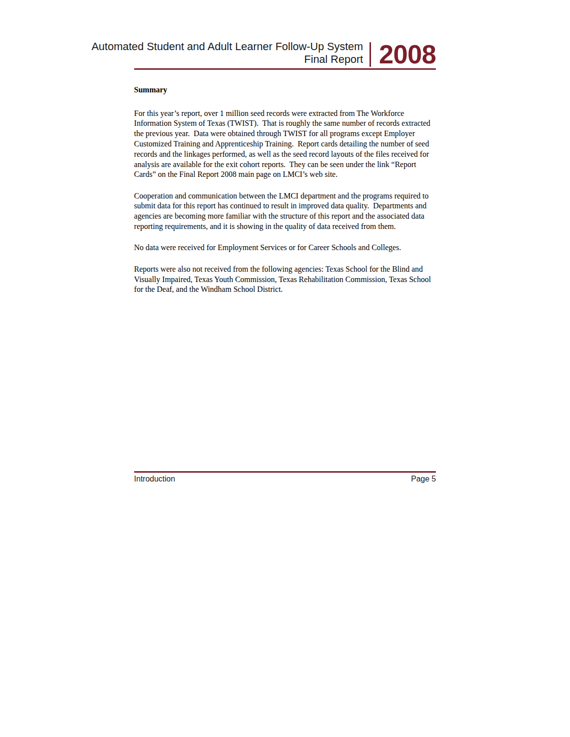Automated Student and Adult Learner Follow-Up System Final Report
2008
Summary
For this year’s report, over 1 million seed records were extracted from The Workforce Information System of Texas (TWIST). That is roughly the same number of records extracted the previous year. Data were obtained through TWIST for all programs except Employer Customized Training and Apprenticeship Training. Report cards detailing the number of seed records and the linkages performed, as well as the seed record layouts of the files received for analysis are available for the exit cohort reports. They can be seen under the link “Report Cards” on the Final Report 2008 main page on LMCI’s web site.
Cooperation and communication between the LMCI department and the programs required to submit data for this report has continued to result in improved data quality. Departments and agencies are becoming more familiar with the structure of this report and the associated data reporting requirements, and it is showing in the quality of data received from them.
No data were received for Employment Services or for Career Schools and Colleges.
Reports were also not received from the following agencies: Texas School for the Blind and Visually Impaired, Texas Youth Commission, Texas Rehabilitation Commission, Texas School for the Deaf, and the Windham School District.
Introduction
Page 5